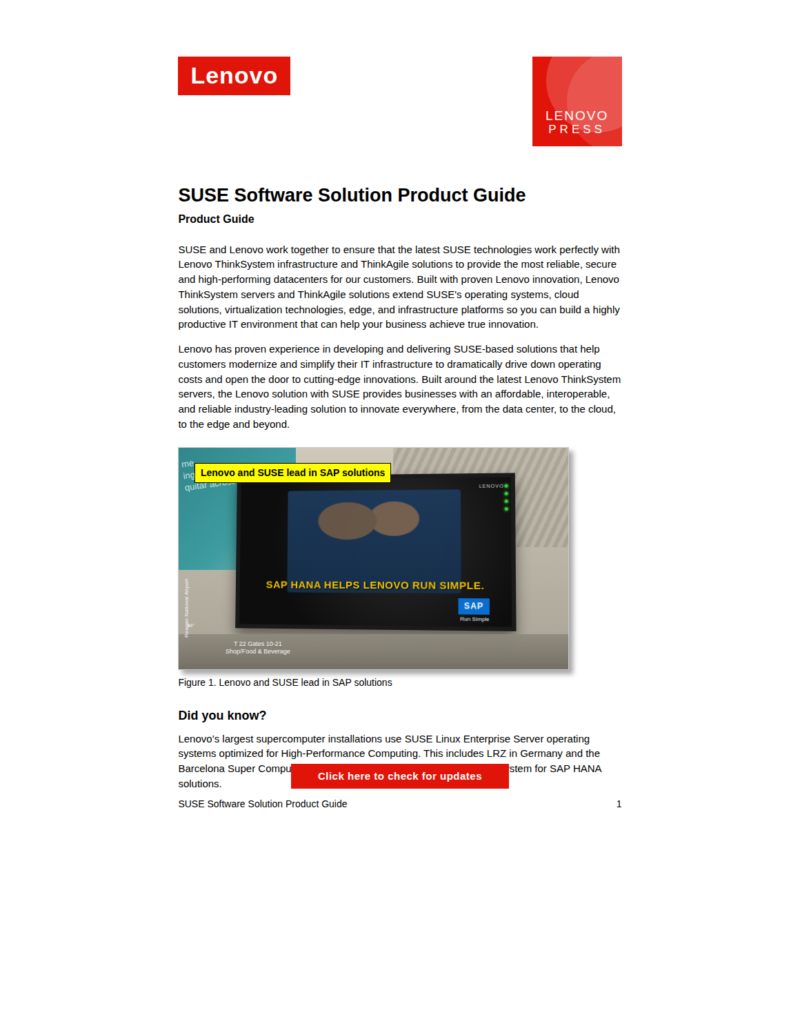Lenovo
LENOVO
PRESS
SUSE Software Solution Product Guide
Product Guide
SUSE and Lenovo work together to ensure that the latest SUSE technologies work perfectly with Lenovo ThinkSystem infrastructure and ThinkAgile solutions to provide the most reliable, secure and high-performing datacenters for our customers. Built with proven Lenovo innovation, Lenovo ThinkSystem servers and ThinkAgile solutions extend SUSE's operating systems, cloud solutions, virtualization technologies, edge, and infrastructure platforms so you can build a highly productive IT environment that can help your business achieve true innovation.
Lenovo has proven experience in developing and delivering SUSE-based solutions that help customers modernize and simplify their IT infrastructure to dramatically drive down operating costs and open the door to cutting-edge innovations. Built around the latest Lenovo ThinkSystem servers, the Lenovo solution with SUSE provides businesses with an affordable, interoperable, and reliable industry-leading solution to innovate everywhere, from the data center, to the cloud, to the edge and beyond.
me
ingenuity
quitar across to
Lenovo and SUSE lead in SAP solutions
SAP HANA HELPS LENOVO RUN SIMPLE.
SAP
Run Simple
LENOVO
34"
Reagan National Airport
T 22 Gates 10-21
Shop/Food & Beverage
Figure 1. Lenovo and SUSE lead in SAP solutions
Did you know?
Lenovo’s largest supercomputer installations use SUSE Linux Enterprise Server operating systems optimized for High-Performance Computing. This includes LRZ in Germany and the Barcelona Super Computer. Also, SUSE is the initial default operating system for SAP HANA solutions.
Click here to check for updates
SUSE Software Solution Product Guide 1